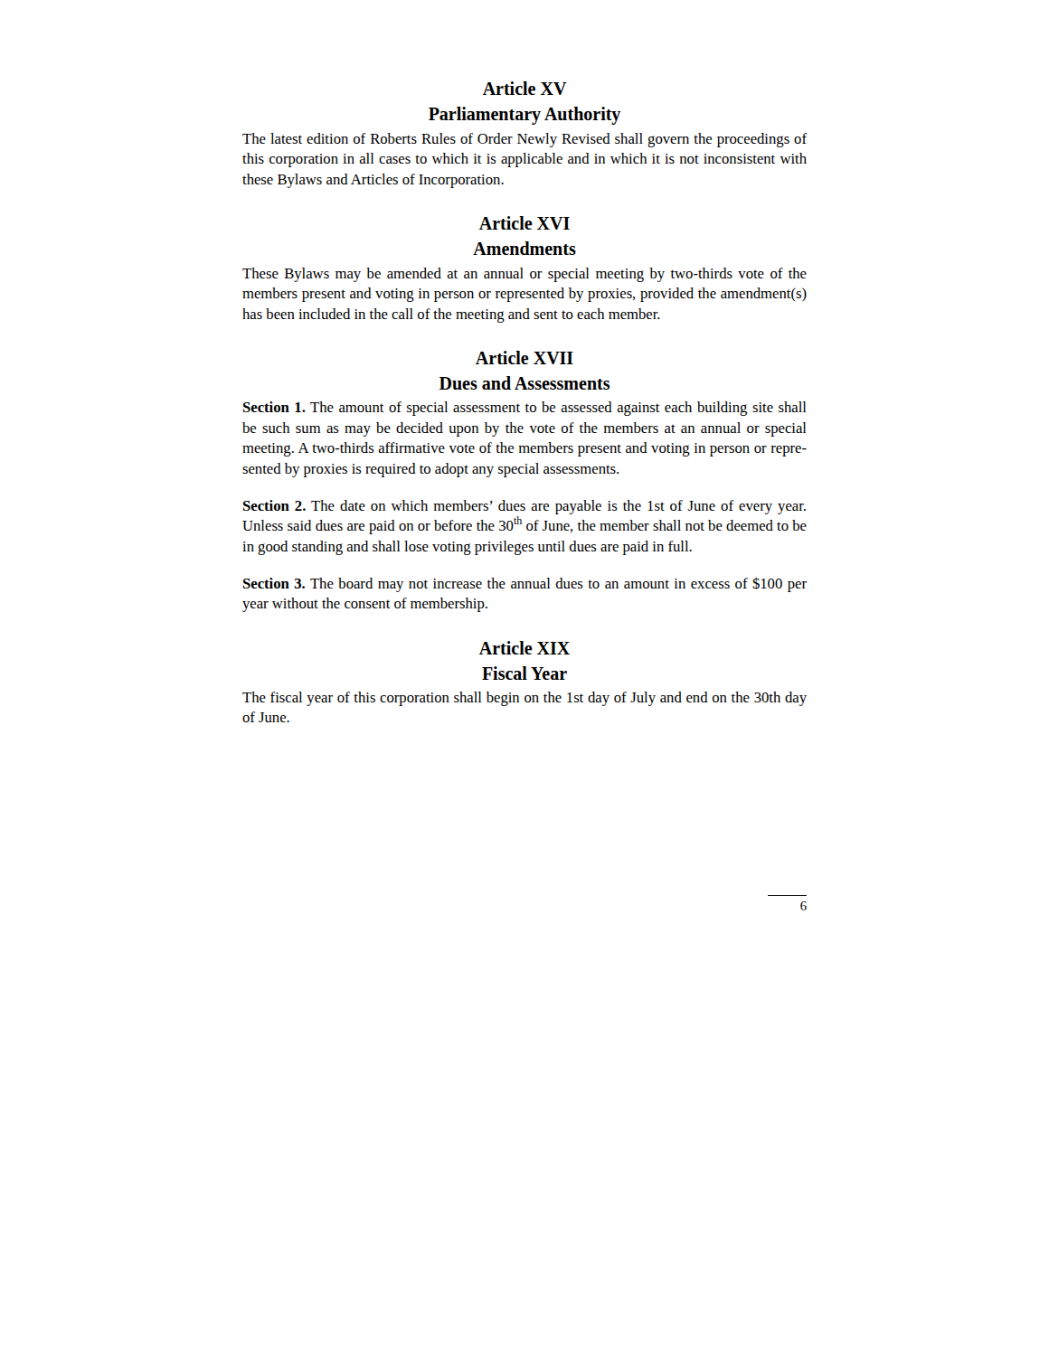Article XV
Parliamentary Authority
The latest edition of Roberts Rules of Order Newly Revised shall govern the proceedings of this corporation in all cases to which it is applicable and in which it is not inconsistent with these Bylaws and Articles of Incorporation.
Article XVI
Amendments
These Bylaws may be amended at an annual or special meeting by two-thirds vote of the members present and voting in person or represented by proxies, provided the amendment(s) has been included in the call of the meeting and sent to each member.
Article XVII
Dues and Assessments
Section 1. The amount of special assessment to be assessed against each building site shall be such sum as may be decided upon by the vote of the members at an annual or special meeting. A two-thirds affirmative vote of the members present and voting in person or represented by proxies is required to adopt any special assessments.
Section 2. The date on which members’ dues are payable is the 1st of June of every year. Unless said dues are paid on or before the 30th of June, the member shall not be deemed to be in good standing and shall lose voting privileges until dues are paid in full.
Section 3. The board may not increase the annual dues to an amount in excess of $100 per year without the consent of membership.
Article XIX
Fiscal Year
The fiscal year of this corporation shall begin on the 1st day of July and end on the 30th day of June.
6